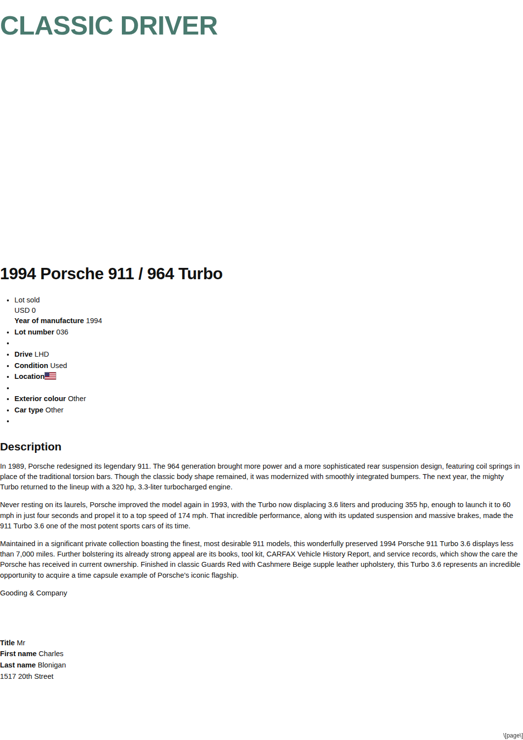CLASSIC DRIVER
1994 Porsche 911 / 964 Turbo
Lot sold
USD 0
Year of manufacture 1994
Lot number 036
Drive LHD
Condition Used
Location
Exterior colour Other
Car type Other
Description
In 1989, Porsche redesigned its legendary 911. The 964 generation brought more power and a more sophisticated rear suspension design, featuring coil springs in place of the traditional torsion bars. Though the classic body shape remained, it was modernized with smoothly integrated bumpers. The next year, the mighty Turbo returned to the lineup with a 320 hp, 3.3-liter turbocharged engine.
Never resting on its laurels, Porsche improved the model again in 1993, with the Turbo now displacing 3.6 liters and producing 355 hp, enough to launch it to 60 mph in just four seconds and propel it to a top speed of 174 mph. That incredible performance, along with its updated suspension and massive brakes, made the 911 Turbo 3.6 one of the most potent sports cars of its time.
Maintained in a significant private collection boasting the finest, most desirable 911 models, this wonderfully preserved 1994 Porsche 911 Turbo 3.6 displays less than 7,000 miles. Further bolstering its already strong appeal are its books, tool kit, CARFAX Vehicle History Report, and service records, which show the care the Porsche has received in current ownership. Finished in classic Guards Red with Cashmere Beige supple leather upholstery, this Turbo 3.6 represents an incredible opportunity to acquire a time capsule example of Porsche's iconic flagship.
Gooding & Company
Title Mr
First name Charles
Last name Blonigan
1517 20th Street
\[page\]